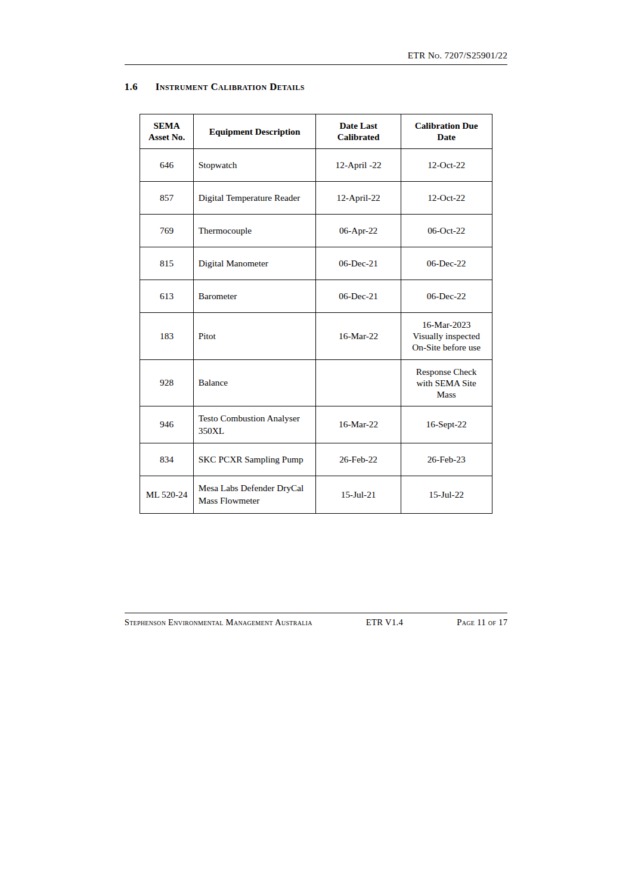ETR No. 7207/S25901/22
1.6 Instrument Calibration Details
| SEMA Asset No. | Equipment Description | Date Last Calibrated | Calibration Due Date |
| --- | --- | --- | --- |
| 646 | Stopwatch | 12-April -22 | 12-Oct-22 |
| 857 | Digital Temperature Reader | 12-April-22 | 12-Oct-22 |
| 769 | Thermocouple | 06-Apr-22 | 06-Oct-22 |
| 815 | Digital Manometer | 06-Dec-21 | 06-Dec-22 |
| 613 | Barometer | 06-Dec-21 | 06-Dec-22 |
| 183 | Pitot | 16-Mar-22 | 16-Mar-2023 Visually inspected On-Site before use |
| 928 | Balance | | Response Check with SEMA Site Mass |
| 946 | Testo Combustion Analyser 350XL | 16-Mar-22 | 16-Sept-22 |
| 834 | SKC PCXR Sampling Pump | 26-Feb-22 | 26-Feb-23 |
| ML 520-24 | Mesa Labs Defender DryCal Mass Flowmeter | 15-Jul-21 | 15-Jul-22 |
Stephenson Environmental Management Australia
ETR V1.4
Page 11 of 17